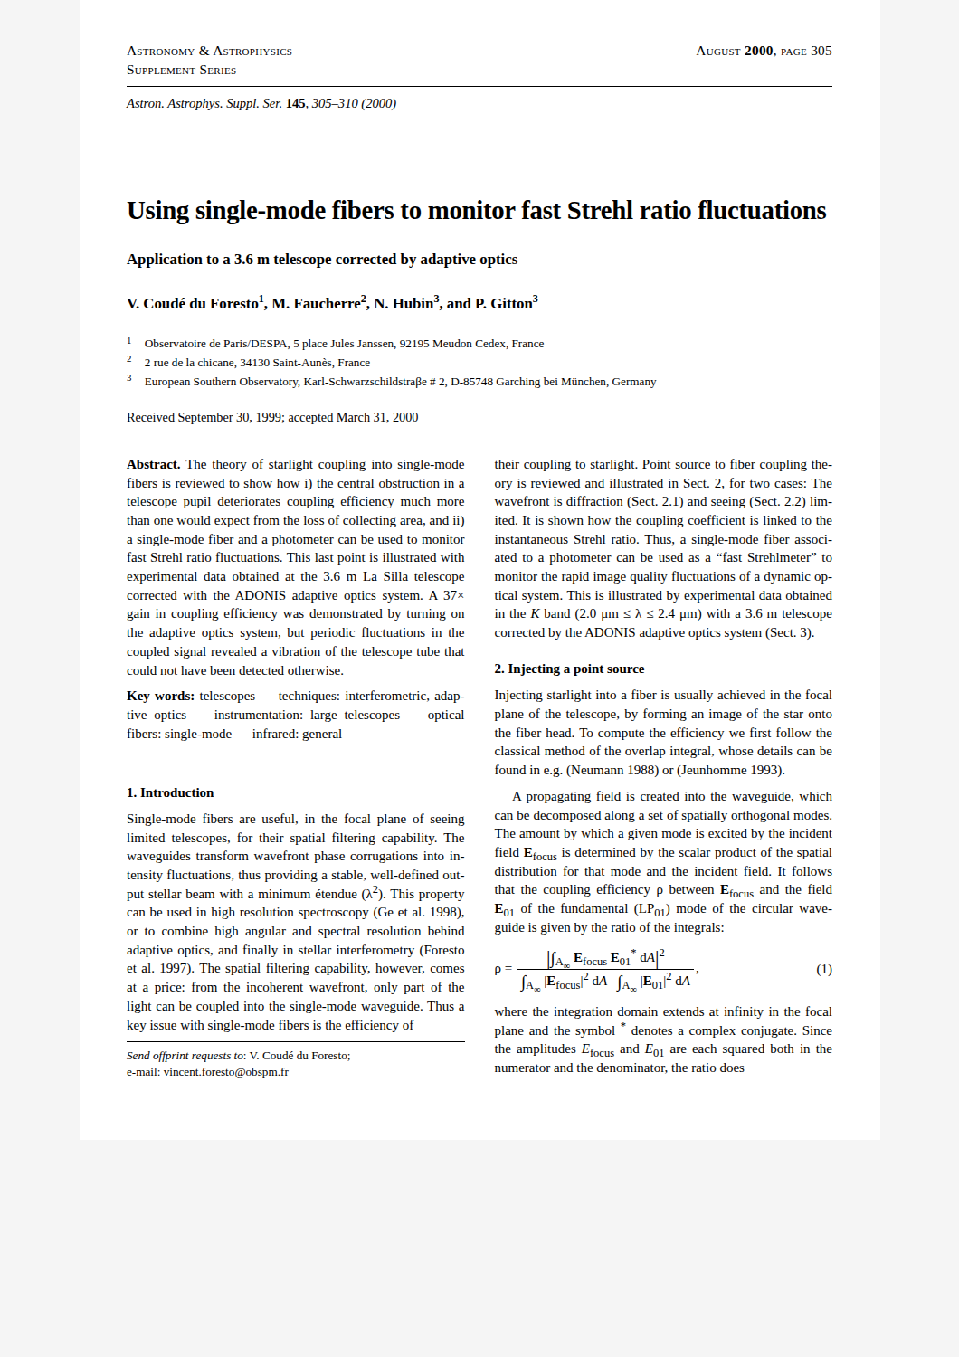Astronomy & Astrophysics
Supplement Series
August 2000, page 305
Astron. Astrophys. Suppl. Ser. 145, 305–310 (2000)
Using single-mode fibers to monitor fast Strehl ratio fluctuations
Application to a 3.6 m telescope corrected by adaptive optics
V. Coudé du Foresto1, M. Faucherre2, N. Hubin3, and P. Gitton3
1 Observatoire de Paris/DESPA, 5 place Jules Janssen, 92195 Meudon Cedex, France
22 rue de la chicane, 34130 Saint-Aunès, France
3 European Southern Observatory, Karl-Schwarzschildstraβe # 2, D-85748 Garching bei München, Germany
Received September 30, 1999; accepted March 31, 2000
Abstract. The theory of starlight coupling into single-mode fibers is reviewed to show how i) the central obstruction in a telescope pupil deteriorates coupling efficiency much more than one would expect from the loss of collecting area, and ii) a single-mode fiber and a photometer can be used to monitor fast Strehl ratio fluctuations. This last point is illustrated with experimental data obtained at the 3.6 m La Silla telescope corrected with the ADONIS adaptive optics system. A 37× gain in coupling efficiency was demonstrated by turning on the adaptive optics system, but periodic fluctuations in the coupled signal revealed a vibration of the telescope tube that could not have been detected otherwise.
Key words: telescopes — techniques: interferometric, adaptive optics — instrumentation: large telescopes — optical fibers: single-mode — infrared: general
1. Introduction
Single-mode fibers are useful, in the focal plane of seeing limited telescopes, for their spatial filtering capability. The waveguides transform wavefront phase corrugations into intensity fluctuations, thus providing a stable, well-defined output stellar beam with a minimum étendue (λ2). This property can be used in high resolution spectroscopy (Ge et al. 1998), or to combine high angular and spectral resolution behind adaptive optics, and finally in stellar interferometry (Foresto et al. 1997). The spatial filtering capability, however, comes at a price: from the incoherent wavefront, only part of the light can be coupled into the single-mode waveguide. Thus a key issue with single-mode fibers is the efficiency of
Send offprint requests to: V. Coudé du Foresto;
e-mail: vincent.foresto@obspm.fr
their coupling to starlight. Point source to fiber coupling theory is reviewed and illustrated in Sect. 2, for two cases: The wavefront is diffraction (Sect. 2.1) and seeing (Sect. 2.2) limited. It is shown how the coupling coefficient is linked to the instantaneous Strehl ratio. Thus, a single-mode fiber associated to a photometer can be used as a “fast Strehlmeter” to monitor the rapid image quality fluctuations of a dynamic optical system. This is illustrated by experimental data obtained in the K band (2.0 μm ≤ λ ≤ 2.4 μm) with a 3.6 m telescope corrected by the ADONIS adaptive optics system (Sect. 3).
2. Injecting a point source
Injecting starlight into a fiber is usually achieved in the focal plane of the telescope, by forming an image of the star onto the fiber head. To compute the efficiency we first follow the classical method of the overlap integral, whose details can be found in e.g. (Neumann 1988) or (Jeunhomme 1993).
A propagating field is created into the waveguide, which can be decomposed along a set of spatially orthogonal modes. The amount by which a given mode is excited by the incident field Efocus is determined by the scalar product of the spatial distribution for that mode and the incident field. It follows that the coupling efficiency ρ between Efocus and the field E01 of the fundamental (LP01) mode of the circular waveguide is given by the ratio of the integrals:
ρ = |∫A∞ Efocus E01* dA|2 ∫A∞ |Efocus|2 dA ∫A∞ |E01|2 dA ,
(1)
where the integration domain extends at infinity in the focal plane and the symbol * denotes a complex conjugate. Since the amplitudes Efocus and E01 are each squared both in the numerator and the denominator, the ratio does